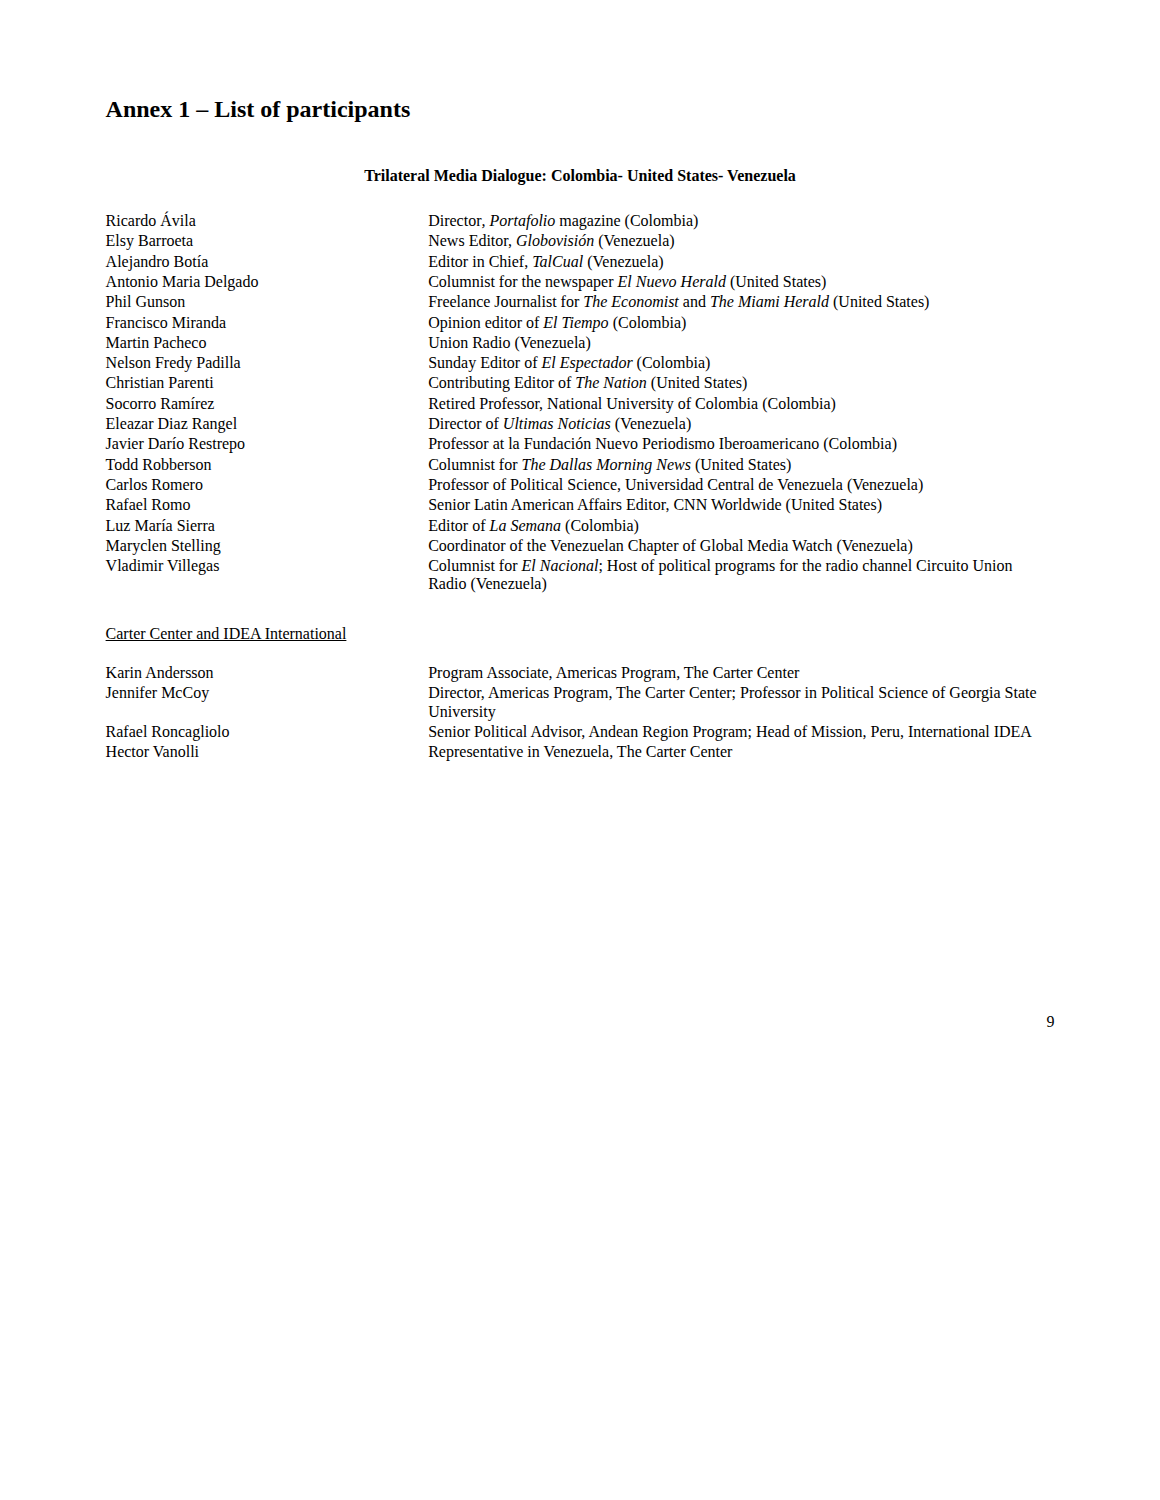Annex 1 – List of participants
Trilateral Media Dialogue: Colombia- United States- Venezuela
| Ricardo Ávila | Director , Portafolio magazine (Colombia) |
| Elsy Barroeta | News Editor, Globovisión (Venezuela) |
| Alejandro Botía | Editor in Chief, TalCual (Venezuela) |
| Antonio Maria Delgado | Columnist for the newspaper El Nuevo Herald (United States) |
| Phil Gunson | Freelance Journalist for The Economist and The Miami Herald (United States) |
| Francisco Miranda | Opinion editor of El Tiempo (Colombia) |
| Martin Pacheco | Union Radio (Venezuela) |
| Nelson Fredy Padilla | Sunday Editor of El Espectador (Colombia) |
| Christian Parenti | Contributing Editor of The Nation (United States) |
| Socorro Ramírez | Retired Professor, National University of Colombia (Colombia) |
| Eleazar Diaz Rangel | Director of Ultimas Noticias (Venezuela) |
| Javier Darío Restrepo | Professor at la Fundación Nuevo Periodismo Iberoamericano (Colombia) |
| Todd Robberson | Columnist for The Dallas Morning News (United States) |
| Carlos Romero | Professor of Political Science, Universidad Central de Venezuela (Venezuela) |
| Rafael Romo | Senior Latin American Affairs Editor, CNN Worldwide (United States) |
| Luz María Sierra | Editor of La Semana (Colombia) |
| Maryclen Stelling | Coordinator of the Venezuelan Chapter of Global Media Watch (Venezuela) |
| Vladimir Villegas | Columnist for El Nacional ; Host of political programs for the radio channel Circuito Union Radio (Venezuela) |
Carter Center and IDEA International
| Karin Andersson | Program Associate, Americas Program, The Carter Center |
| Jennifer McCoy | Director, Americas Program, The Carter Center; Professor in Political Science of Georgia State University |
| Rafael Roncagliolo | Senior Political Advisor, Andean Region Program; Head of Mission, Peru, International IDEA |
| Hector Vanolli | Representative in Venezuela, The Carter Center |
9